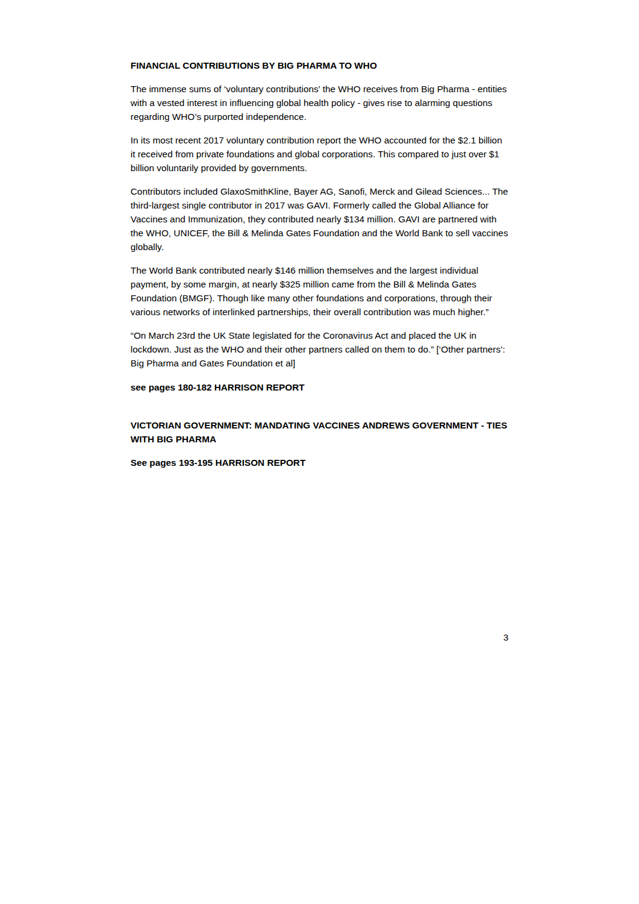FINANCIAL CONTRIBUTIONS BY BIG PHARMA TO WHO
The immense sums of ‘voluntary contributions’ the WHO receives from Big Pharma - entities with a vested interest in influencing global health policy - gives rise to alarming questions regarding WHO’s purported independence.
In its most recent 2017 voluntary contribution report the WHO accounted for the $2.1 billion it received from private foundations and global corporations. This compared to just over $1 billion voluntarily provided by governments.
Contributors included GlaxoSmithKline, Bayer AG, Sanofi, Merck and Gilead Sciences... The third-largest single contributor in 2017 was GAVI. Formerly called the Global Alliance for Vaccines and Immunization, they contributed nearly $134 million. GAVI are partnered with the WHO, UNICEF, the Bill & Melinda Gates Foundation and the World Bank to sell vaccines globally.
The World Bank contributed nearly $146 million themselves and the largest individual payment, by some margin, at nearly $325 million came from the Bill & Melinda Gates Foundation (BMGF). Though like many other foundations and corporations, through their various networks of interlinked partnerships, their overall contribution was much higher.”
“On March 23rd the UK State legislated for the Coronavirus Act and placed the UK in lockdown. Just as the WHO and their other partners called on them to do.” [‘Other partners’: Big Pharma and Gates Foundation et al]
see pages 180-182 HARRISON REPORT
VICTORIAN GOVERNMENT: MANDATING VACCINES ANDREWS GOVERNMENT - TIES WITH BIG PHARMA
See pages 193-195 HARRISON REPORT
3